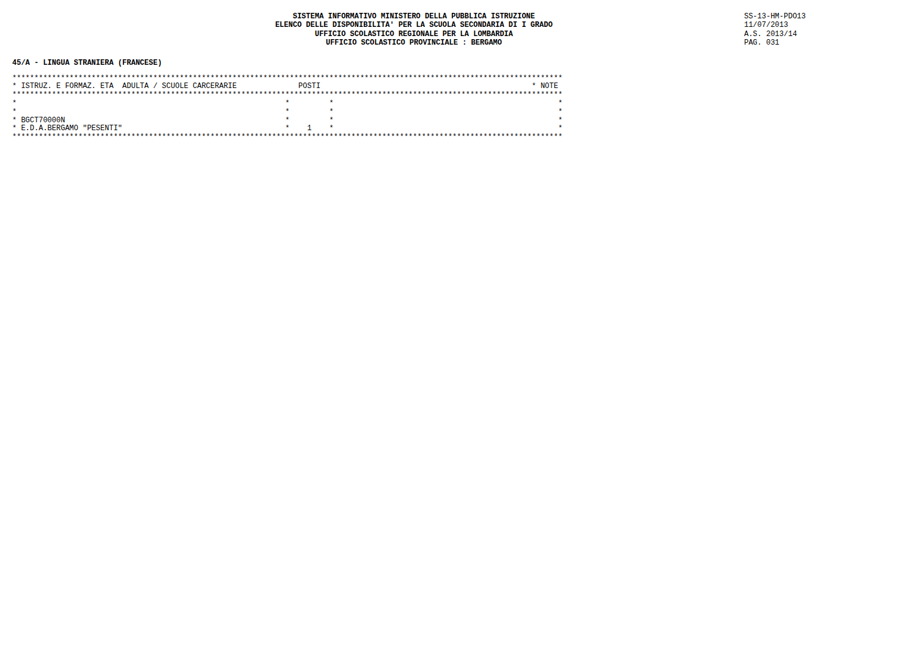| | SISTEMA INFORMATIVO MINISTERO DELLA PUBBLICA ISTRUZIONE ELENCO DELLE DISPONIBILITA' PER LA SCUOLA SECONDARIA DI I GRADO UFFICIO SCOLASTICO REGIONALE PER LA LOMBARDIA UFFICIO SCOLASTICO PROVINCIALE : BERGAMO | SS-13-HM-PDO13 11/07/2013 A.S. 2013/14 PAG. 031 |
45/A - LINGUA STRANIERA (FRANCESE)
*****************************************************************************************************************************
* ISTRUZ. E FORMAZ. ETA  ADULTA / SCUOLE CARCERARIE              POSTI                                                * NOTE
*****************************************************************************************************************************
*                                                             *         *                                                   *
*                                                             *         *                                                   *
* BGCT70000N                                                  *         *                                                   *
* E.D.A.BERGAMO "PESENTI"                                     *    1    *                                                   *
*****************************************************************************************************************************